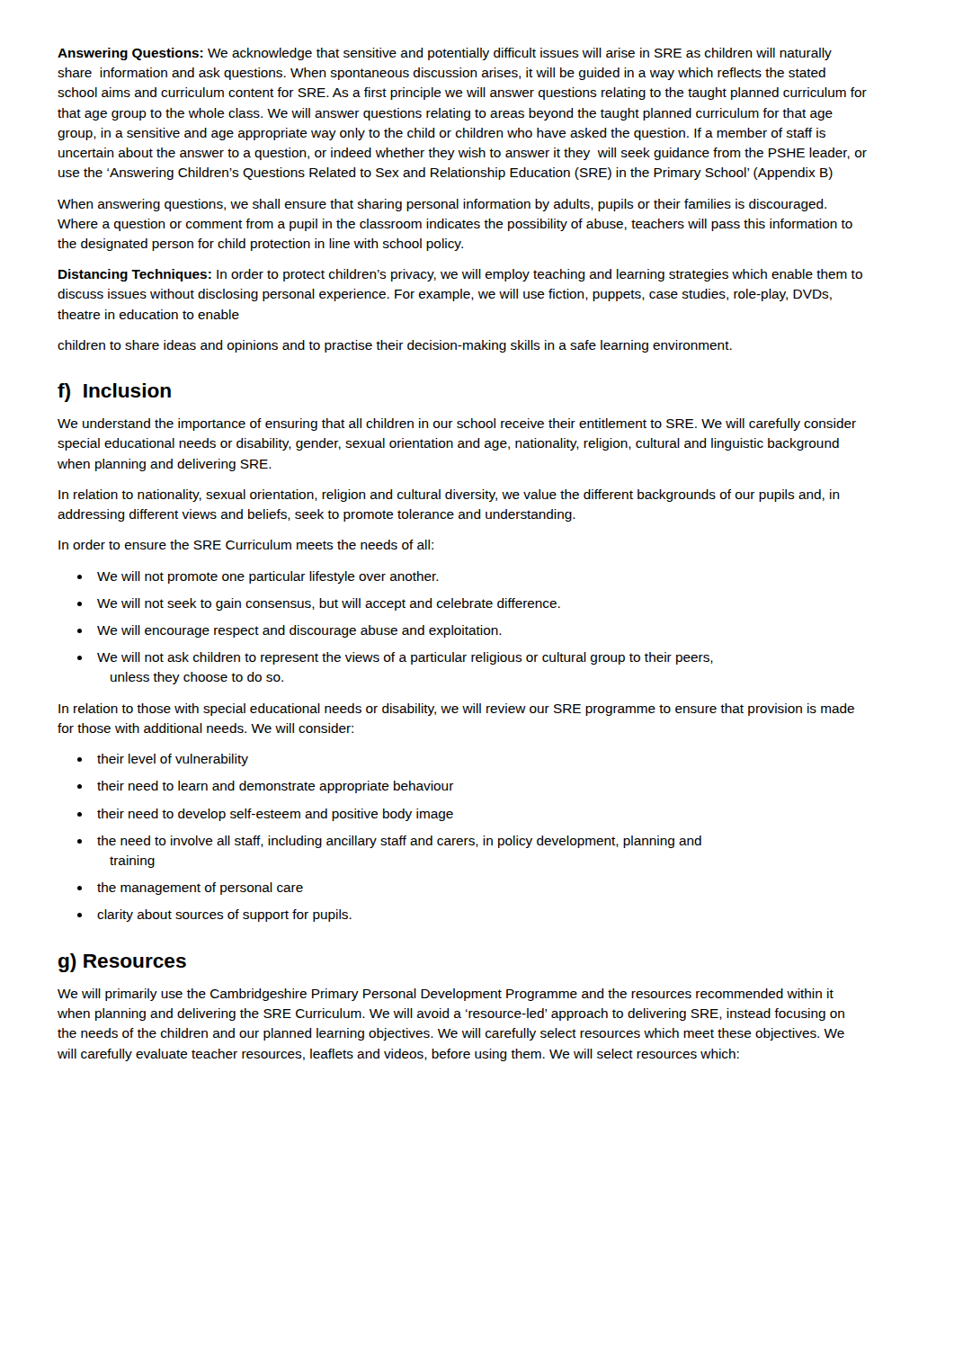Answering Questions: We acknowledge that sensitive and potentially difficult issues will arise in SRE as children will naturally share information and ask questions. When spontaneous discussion arises, it will be guided in a way which reflects the stated school aims and curriculum content for SRE. As a first principle we will answer questions relating to the taught planned curriculum for that age group to the whole class. We will answer questions relating to areas beyond the taught planned curriculum for that age group, in a sensitive and age appropriate way only to the child or children who have asked the question. If a member of staff is uncertain about the answer to a question, or indeed whether they wish to answer it they will seek guidance from the PSHE leader, or use the ‘Answering Children’s Questions Related to Sex and Relationship Education (SRE) in the Primary School’ (Appendix B)
When answering questions, we shall ensure that sharing personal information by adults, pupils or their families is discouraged. Where a question or comment from a pupil in the classroom indicates the possibility of abuse, teachers will pass this information to the designated person for child protection in line with school policy.
Distancing Techniques: In order to protect children’s privacy, we will employ teaching and learning strategies which enable them to discuss issues without disclosing personal experience. For example, we will use fiction, puppets, case studies, role-play, DVDs, theatre in education to enable
children to share ideas and opinions and to practise their decision-making skills in a safe learning environment.
f) Inclusion
We understand the importance of ensuring that all children in our school receive their entitlement to SRE. We will carefully consider special educational needs or disability, gender, sexual orientation and age, nationality, religion, cultural and linguistic background when planning and delivering SRE.
In relation to nationality, sexual orientation, religion and cultural diversity, we value the different backgrounds of our pupils and, in addressing different views and beliefs, seek to promote tolerance and understanding.
In order to ensure the SRE Curriculum meets the needs of all:
We will not promote one particular lifestyle over another.
We will not seek to gain consensus, but will accept and celebrate difference.
We will encourage respect and discourage abuse and exploitation.
We will not ask children to represent the views of a particular religious or cultural group to their peers, unless they choose to do so.
In relation to those with special educational needs or disability, we will review our SRE programme to ensure that provision is made for those with additional needs. We will consider:
their level of vulnerability
their need to learn and demonstrate appropriate behaviour
their need to develop self-esteem and positive body image
the need to involve all staff, including ancillary staff and carers, in policy development, planning and training
the management of personal care
clarity about sources of support for pupils.
g) Resources
We will primarily use the Cambridgeshire Primary Personal Development Programme and the resources recommended within it when planning and delivering the SRE Curriculum. We will avoid a ‘resource-led’ approach to delivering SRE, instead focusing on the needs of the children and our planned learning objectives. We will carefully select resources which meet these objectives. We will carefully evaluate teacher resources, leaflets and videos, before using them. We will select resources which: